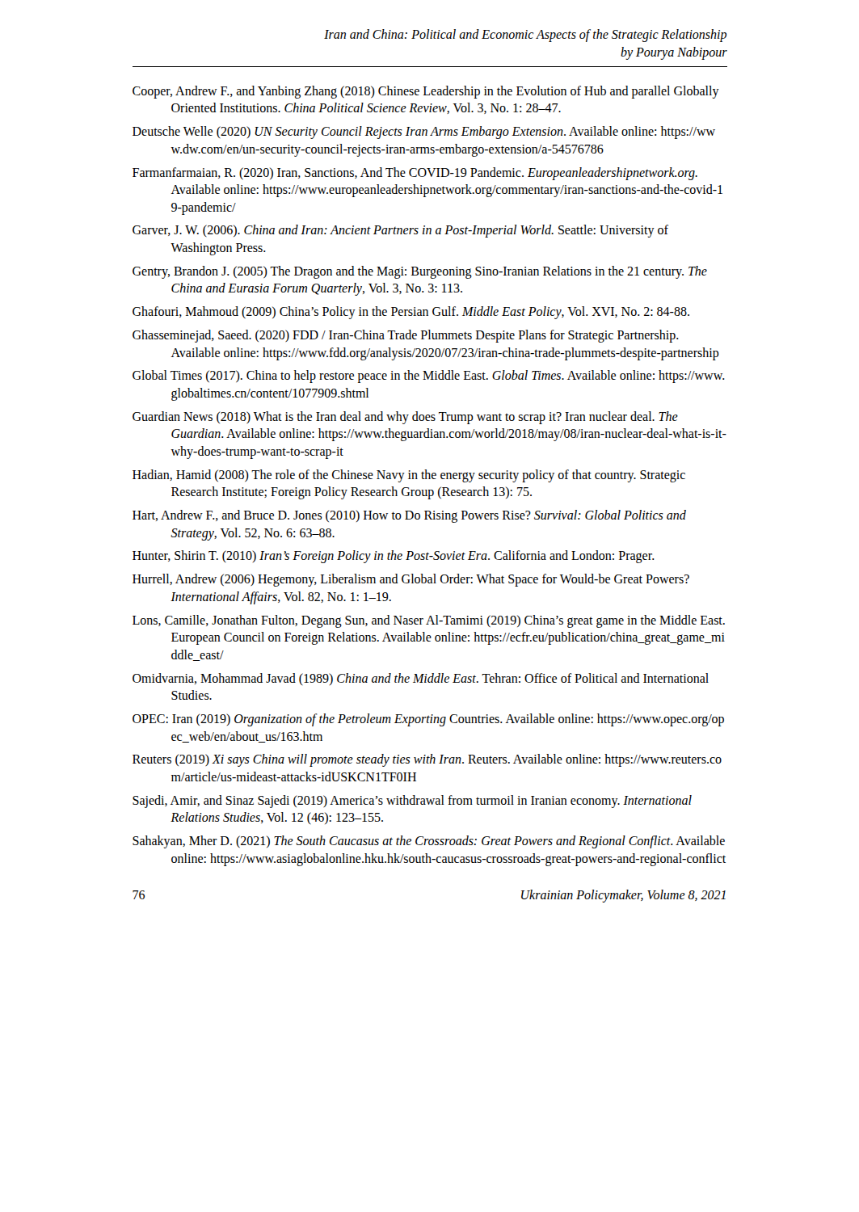Iran and China: Political and Economic Aspects of the Strategic Relationship by Pourya Nabipour
Cooper, Andrew F., and Yanbing Zhang (2018) Chinese Leadership in the Evolution of Hub and parallel Globally Oriented Institutions. China Political Science Review, Vol. 3, No. 1: 28–47.
Deutsche Welle (2020) UN Security Council Rejects Iran Arms Embargo Extension. Available online: https://www.dw.com/en/un-security-council-rejects-iran-arms-embargo-extension/a-54576786
Farmanfarmaian, R. (2020) Iran, Sanctions, And The COVID-19 Pandemic. Europeanleadershipnetwork.org. Available online: https://www.europeanleadershipnetwork.org/commentary/iran-sanctions-and-the-covid-19-pandemic/
Garver, J. W. (2006). China and Iran: Ancient Partners in a Post-Imperial World. Seattle: University of Washington Press.
Gentry, Brandon J. (2005) The Dragon and the Magi: Burgeoning Sino-Iranian Relations in the 21 century. The China and Eurasia Forum Quarterly, Vol. 3, No. 3: 113.
Ghafouri, Mahmoud (2009) China’s Policy in the Persian Gulf. Middle East Policy, Vol. XVI, No. 2: 84-88.
Ghasseminejad, Saeed. (2020) FDD / Iran-China Trade Plummets Despite Plans for Strategic Partnership. Available online: https://www.fdd.org/analysis/2020/07/23/iran-china-trade-plummets-despite-partnership
Global Times (2017). China to help restore peace in the Middle East. Global Times. Available online: https://www.globaltimes.cn/content/1077909.shtml
Guardian News (2018) What is the Iran deal and why does Trump want to scrap it? Iran nuclear deal. The Guardian. Available online: https://www.theguardian.com/world/2018/may/08/iran-nuclear-deal-what-is-it-why-does-trump-want-to-scrap-it
Hadian, Hamid (2008) The role of the Chinese Navy in the energy security policy of that country. Strategic Research Institute; Foreign Policy Research Group (Research 13): 75.
Hart, Andrew F., and Bruce D. Jones (2010) How to Do Rising Powers Rise? Survival: Global Politics and Strategy, Vol. 52, No. 6: 63–88.
Hunter, Shirin T. (2010) Iran’s Foreign Policy in the Post-Soviet Era. California and London: Prager.
Hurrell, Andrew (2006) Hegemony, Liberalism and Global Order: What Space for Would-be Great Powers? International Affairs, Vol. 82, No. 1: 1–19.
Lons, Camille, Jonathan Fulton, Degang Sun, and Naser Al-Tamimi (2019) China’s great game in the Middle East. European Council on Foreign Relations. Available online: https://ecfr.eu/publication/china_great_game_middle_east/
Omidvarnia, Mohammad Javad (1989) China and the Middle East. Tehran: Office of Political and International Studies.
OPEC: Iran (2019) Organization of the Petroleum Exporting Countries. Available online: https://www.opec.org/opec_web/en/about_us/163.htm
Reuters (2019) Xi says China will promote steady ties with Iran. Reuters. Available online: https://www.reuters.com/article/us-mideast-attacks-idUSKCN1TF0IH
Sajedi, Amir, and Sinaz Sajedi (2019) America’s withdrawal from turmoil in Iranian economy. International Relations Studies, Vol. 12 (46): 123–155.
Sahakyan, Mher D. (2021) The South Caucasus at the Crossroads: Great Powers and Regional Conflict. Available online: https://www.asiaglobalonline.hku.hk/south-caucasus-crossroads-great-powers-and-regional-conflict
76 Ukrainian Policymaker, Volume 8, 2021